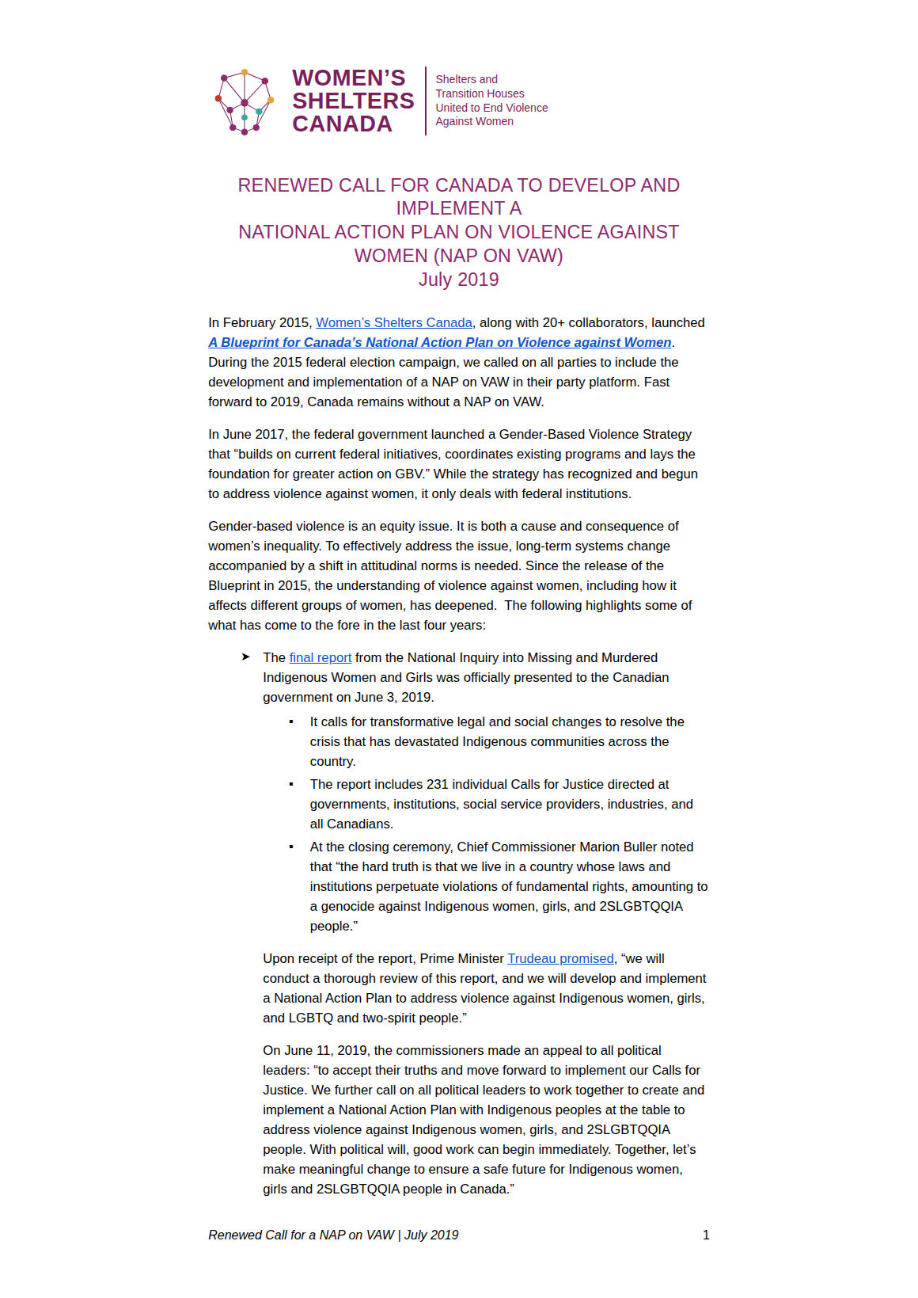Women’s Shelters Canada
Shelters and Transition Houses United to End Violence Against Women
Renewed Call for Canada to Develop and Implement a
National Action Plan on Violence Against Women (NAP on VAW) July 2019
In February 2015, Women’s Shelters Canada, along with 20+ collaborators, launched A Blueprint for Canada’s National Action Plan on Violence against Women. During the 2015 federal election campaign, we called on all parties to include the development and implementation of a NAP on VAW in their party platform. Fast forward to 2019, Canada remains without a NAP on VAW.
In June 2017, the federal government launched a Gender-Based Violence Strategy that “builds on current federal initiatives, coordinates existing programs and lays the foundation for greater action on GBV.” While the strategy has recognized and begun to address violence against women, it only deals with federal institutions.
Gender-based violence is an equity issue. It is both a cause and consequence of women’s inequality. To effectively address the issue, long-term systems change accompanied by a shift in attitudinal norms is needed. Since the release of the Blueprint in 2015, the understanding of violence against women, including how it affects different groups of women, has deepened. The following highlights some of what has come to the fore in the last four years:
The final report from the National Inquiry into Missing and Murdered Indigenous Women and Girls was officially presented to the Canadian government on June 3, 2019.
It calls for transformative legal and social changes to resolve the crisis that has devastated Indigenous communities across the country.
The report includes 231 individual Calls for Justice directed at governments, institutions, social service providers, industries, and all Canadians.
At the closing ceremony, Chief Commissioner Marion Buller noted that “the hard truth is that we live in a country whose laws and institutions perpetuate violations of fundamental rights, amounting to a genocide against Indigenous women, girls, and 2SLGBTQQIA people.”
Upon receipt of the report, Prime Minister Trudeau promised, “we will conduct a thorough review of this report, and we will develop and implement a National Action Plan to address violence against Indigenous women, girls, and LGBTQ and two-spirit people.”
On June 11, 2019, the commissioners made an appeal to all political leaders: “to accept their truths and move forward to implement our Calls for Justice. We further call on all political leaders to work together to create and implement a National Action Plan with Indigenous peoples at the table to address violence against Indigenous women, girls, and 2SLGBTQQIA people. With political will, good work can begin immediately. Together, let’s make meaningful change to ensure a safe future for Indigenous women, girls and 2SLGBTQQIA people in Canada.”
Renewed Call for a NAP on VAW | July 2019
1